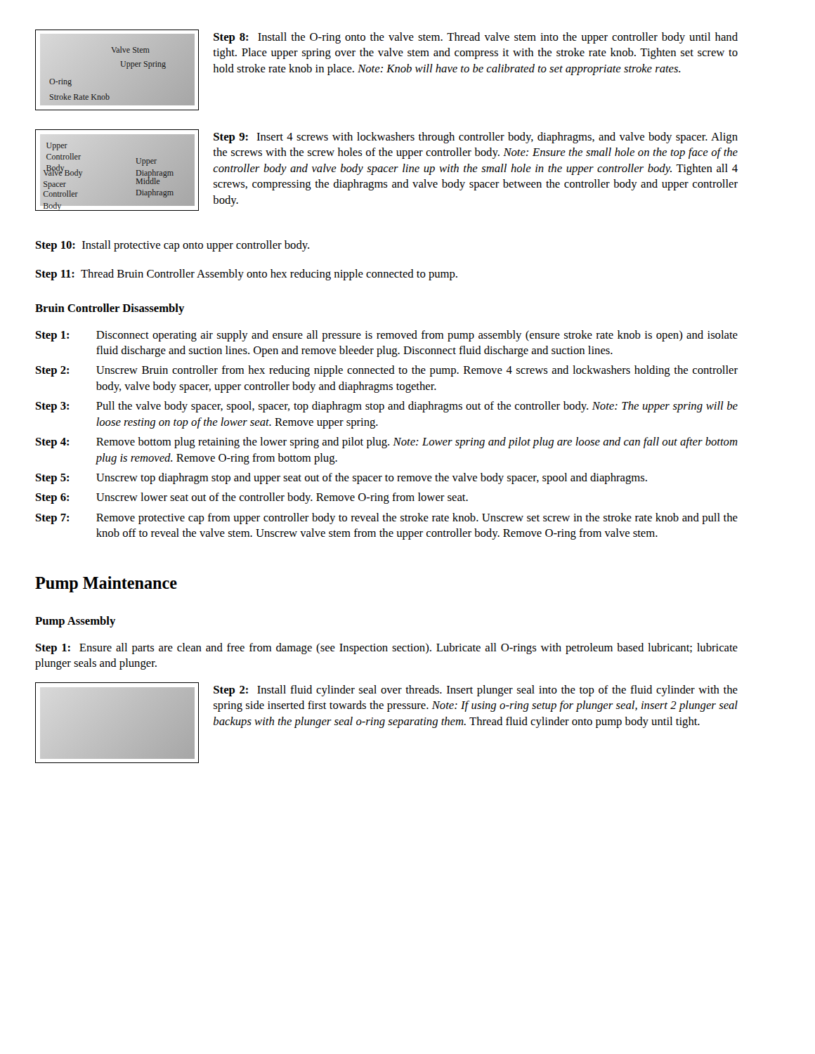Valve Stem Upper Spring O-ring Stroke Rate Knob
Step 8: Install the O-ring onto the valve stem. Thread valve stem into the upper controller body until hand tight. Place upper spring over the valve stem and compress it with the stroke rate knob. Tighten set screw to hold stroke rate knob in place. Note: Knob will have to be calibrated to set appropriate stroke rates.
Upper
Controller
Body Upper
Diaphragm Valve Body
Spacer Middle
Diaphragm Controller
Body
Step 9: Insert 4 screws with lockwashers through controller body, diaphragms, and valve body spacer. Align the screws with the screw holes of the upper controller body. Note: Ensure the small hole on the top face of the controller body and valve body spacer line up with the small hole in the upper controller body. Tighten all 4 screws, compressing the diaphragms and valve body spacer between the controller body and upper controller body.
Step 10: Install protective cap onto upper controller body.
Step 11: Thread Bruin Controller Assembly onto hex reducing nipple connected to pump.
Bruin Controller Disassembly
Step 1: Disconnect operating air supply and ensure all pressure is removed from pump assembly (ensure stroke rate knob is open) and isolate fluid discharge and suction lines. Open and remove bleeder plug. Disconnect fluid discharge and suction lines.
Step 2: Unscrew Bruin controller from hex reducing nipple connected to the pump. Remove 4 screws and lockwashers holding the controller body, valve body spacer, upper controller body and diaphragms together.
Step 3: Pull the valve body spacer, spool, spacer, top diaphragm stop and diaphragms out of the controller body. Note: The upper spring will be loose resting on top of the lower seat. Remove upper spring.
Step 4: Remove bottom plug retaining the lower spring and pilot plug. Note: Lower spring and pilot plug are loose and can fall out after bottom plug is removed. Remove O-ring from bottom plug.
Step 5: Unscrew top diaphragm stop and upper seat out of the spacer to remove the valve body spacer, spool and diaphragms.
Step 6: Unscrew lower seat out of the controller body. Remove O-ring from lower seat.
Step 7: Remove protective cap from upper controller body to reveal the stroke rate knob. Unscrew set screw in the stroke rate knob and pull the knob off to reveal the valve stem. Unscrew valve stem from the upper controller body. Remove O-ring from valve stem.
Pump Maintenance
Pump Assembly
Step 1: Ensure all parts are clean and free from damage (see Inspection section). Lubricate all O-rings with petroleum based lubricant; lubricate plunger seals and plunger.
Step 2: Install fluid cylinder seal over threads. Insert plunger seal into the top of the fluid cylinder with the spring side inserted first towards the pressure. Note: If using o-ring setup for plunger seal, insert 2 plunger seal backups with the plunger seal o-ring separating them. Thread fluid cylinder onto pump body until tight.